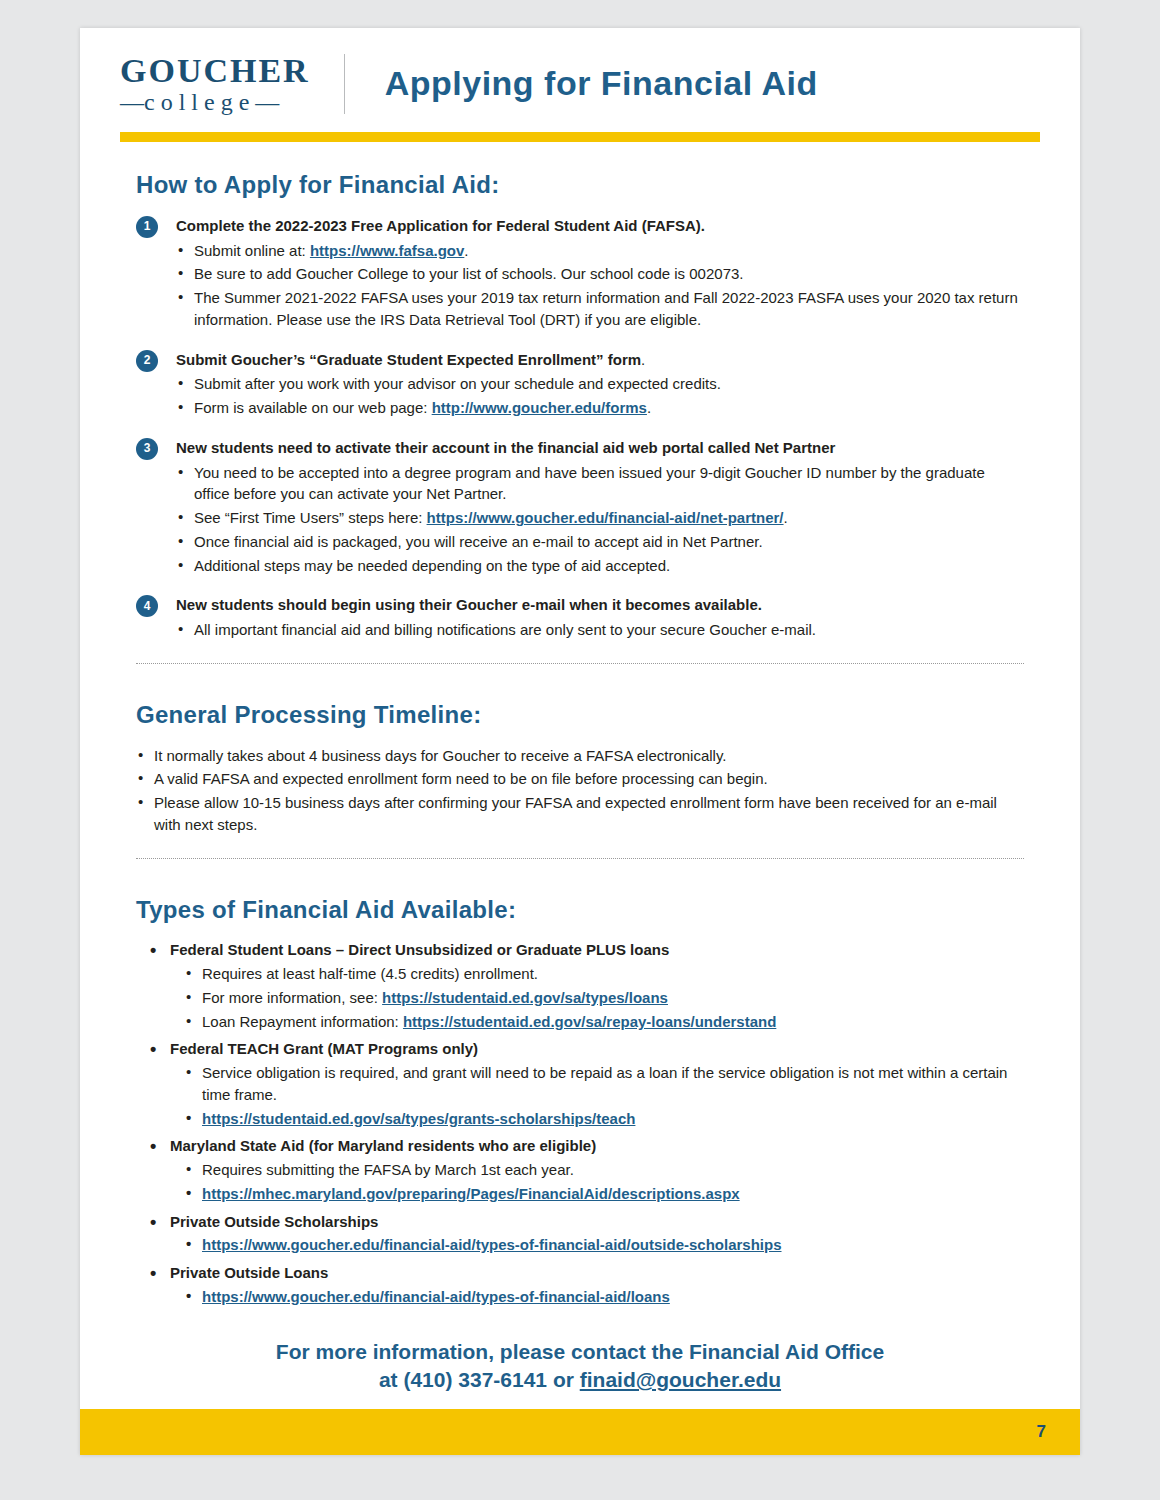GOUCHER
college
Applying for Financial Aid
How to Apply for Financial Aid:
1 Complete the 2022-2023 Free Application for Federal Student Aid (FAFSA).
Submit online at: https://www.fafsa.gov.
Be sure to add Goucher College to your list of schools. Our school code is 002073.
The Summer 2021-2022 FAFSA uses your 2019 tax return information and Fall 2022-2023 FASFA uses your 2020 tax return information. Please use the IRS Data Retrieval Tool (DRT) if you are eligible.
2 Submit Goucher’s “Graduate Student Expected Enrollment” form.
Submit after you work with your advisor on your schedule and expected credits.
Form is available on our web page: http://www.goucher.edu/forms.
3 New students need to activate their account in the financial aid web portal called Net Partner
You need to be accepted into a degree program and have been issued your 9-digit Goucher ID number by the graduate office before you can activate your Net Partner.
See “First Time Users” steps here: https://www.goucher.edu/financial-aid/net-partner/.
Once financial aid is packaged, you will receive an e-mail to accept aid in Net Partner.
Additional steps may be needed depending on the type of aid accepted.
4 New students should begin using their Goucher e-mail when it becomes available.
All important financial aid and billing notifications are only sent to your secure Goucher e-mail.
General Processing Timeline:
It normally takes about 4 business days for Goucher to receive a FAFSA electronically.
A valid FAFSA and expected enrollment form need to be on file before processing can begin.
Please allow 10-15 business days after confirming your FAFSA and expected enrollment form have been received for an e-mail with next steps.
Types of Financial Aid Available:
Federal Student Loans – Direct Unsubsidized or Graduate PLUS loans
Requires at least half-time (4.5 credits) enrollment.
For more information, see: https://studentaid.ed.gov/sa/types/loans
Loan Repayment information: https://studentaid.ed.gov/sa/repay-loans/understand
Federal TEACH Grant (MAT Programs only)
Service obligation is required, and grant will need to be repaid as a loan if the service obligation is not met within a certain time frame.
https://studentaid.ed.gov/sa/types/grants-scholarships/teach
Maryland State Aid (for Maryland residents who are eligible)
Requires submitting the FAFSA by March 1st each year.
https://mhec.maryland.gov/preparing/Pages/FinancialAid/descriptions.aspx
Private Outside Scholarships
https://www.goucher.edu/financial-aid/types-of-financial-aid/outside-scholarships
Private Outside Loans
https://www.goucher.edu/financial-aid/types-of-financial-aid/loans
For more information, please contact the Financial Aid Office
at (410) 337-6141 or finaid@goucher.edu
7